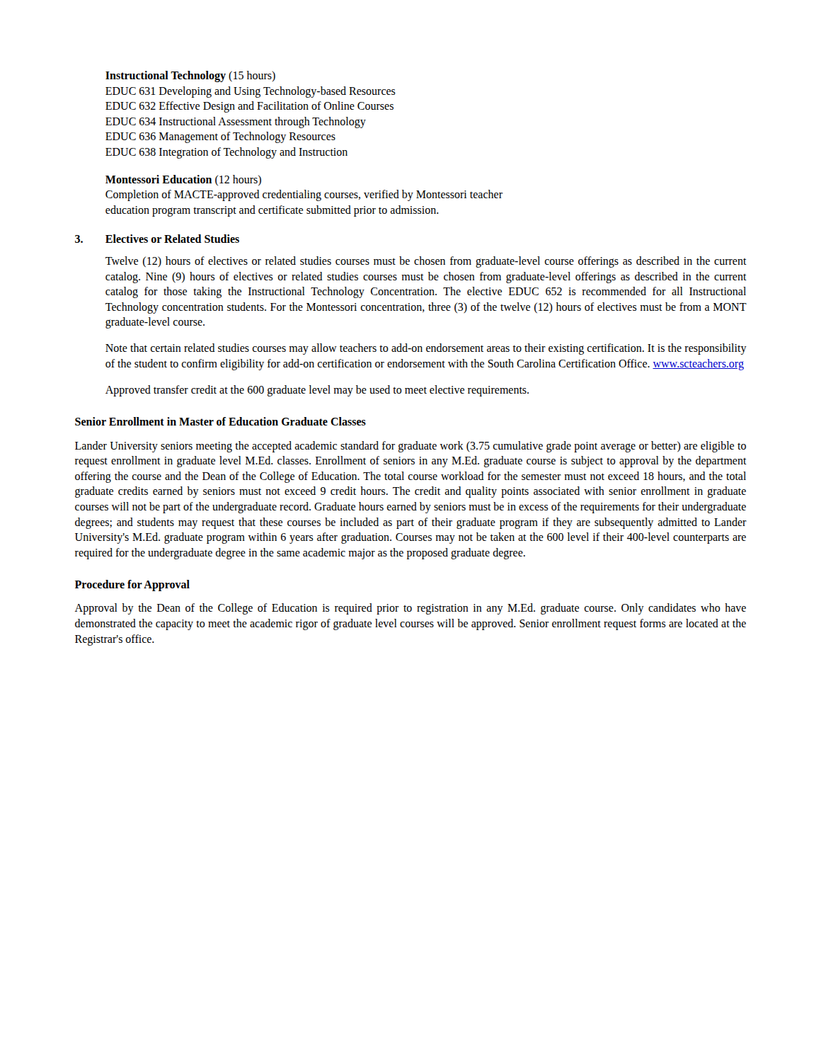Instructional Technology (15 hours)
EDUC 631 Developing and Using Technology-based Resources
EDUC 632 Effective Design and Facilitation of Online Courses
EDUC 634 Instructional Assessment through Technology
EDUC 636 Management of Technology Resources
EDUC 638 Integration of Technology and Instruction
Montessori Education (12 hours)
Completion of MACTE-approved credentialing courses, verified by Montessori teacher
education program transcript and certificate submitted prior to admission.
3.
Electives or Related Studies
Twelve (12) hours of electives or related studies courses must be chosen from graduate-level course offerings as described in the current catalog. Nine (9) hours of electives or related studies courses must be chosen from graduate-level offerings as described in the current catalog for those taking the Instructional Technology Concentration. The elective EDUC 652 is recommended for all Instructional Technology concentration students. For the Montessori concentration, three (3) of the twelve (12) hours of electives must be from a MONT graduate-level course.
Note that certain related studies courses may allow teachers to add-on endorsement areas to their existing certification. It is the responsibility of the student to confirm eligibility for add-on certification or endorsement with the South Carolina Certification Office. www.scteachers.org
Approved transfer credit at the 600 graduate level may be used to meet elective requirements.
Senior Enrollment in Master of Education Graduate Classes
Lander University seniors meeting the accepted academic standard for graduate work (3.75 cumulative grade point average or better) are eligible to request enrollment in graduate level M.Ed. classes. Enrollment of seniors in any M.Ed. graduate course is subject to approval by the department offering the course and the Dean of the College of Education. The total course workload for the semester must not exceed 18 hours, and the total graduate credits earned by seniors must not exceed 9 credit hours. The credit and quality points associated with senior enrollment in graduate courses will not be part of the undergraduate record. Graduate hours earned by seniors must be in excess of the requirements for their undergraduate degrees; and students may request that these courses be included as part of their graduate program if they are subsequently admitted to Lander University's M.Ed. graduate program within 6 years after graduation. Courses may not be taken at the 600 level if their 400-level counterparts are required for the undergraduate degree in the same academic major as the proposed graduate degree.
Procedure for Approval
Approval by the Dean of the College of Education is required prior to registration in any M.Ed. graduate course. Only candidates who have demonstrated the capacity to meet the academic rigor of graduate level courses will be approved. Senior enrollment request forms are located at the Registrar's office.